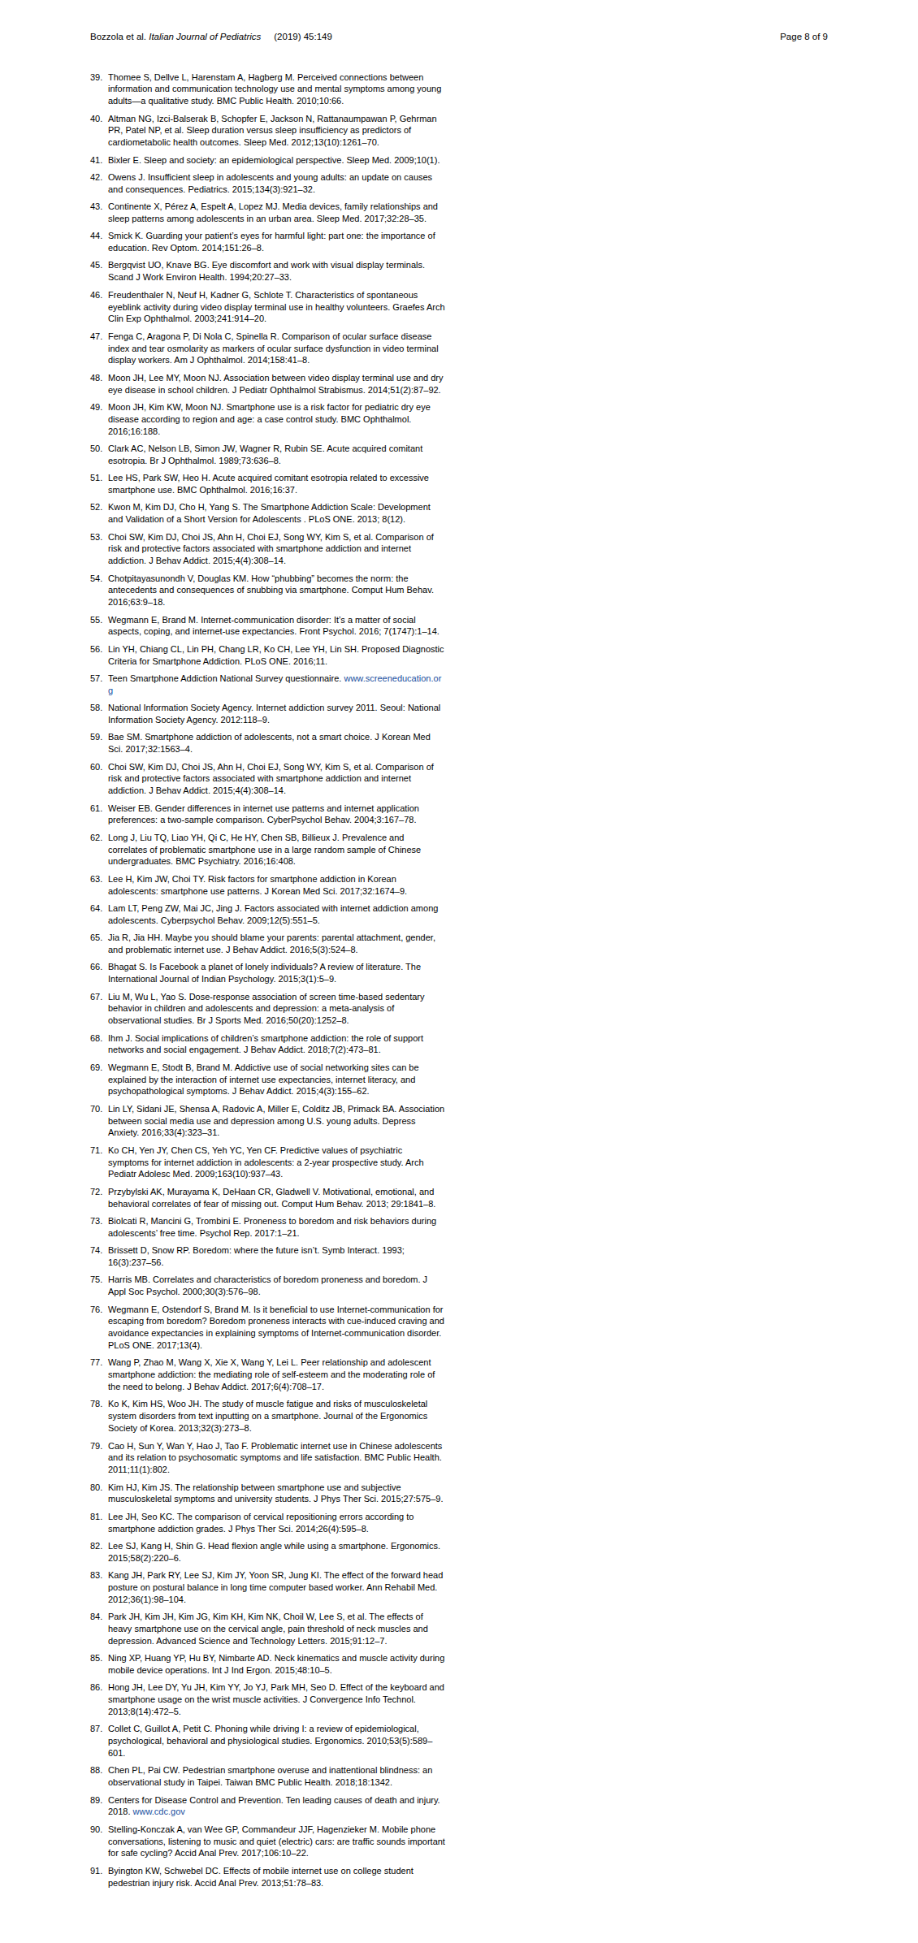Bozzola et al. Italian Journal of Pediatrics (2019) 45:149
Page 8 of 9
39. Thomee S, Dellve L, Harenstam A, Hagberg M. Perceived connections between information and communication technology use and mental symptoms among young adults—a qualitative study. BMC Public Health. 2010;10:66.
40. Altman NG, Izci-Balserak B, Schopfer E, Jackson N, Rattanaumpawan P, Gehrman PR, Patel NP, et al. Sleep duration versus sleep insufficiency as predictors of cardiometabolic health outcomes. Sleep Med. 2012;13(10):1261–70.
41. Bixler E. Sleep and society: an epidemiological perspective. Sleep Med. 2009;10(1).
42. Owens J. Insufficient sleep in adolescents and young adults: an update on causes and consequences. Pediatrics. 2015;134(3):921–32.
43. Continente X, Pérez A, Espelt A, Lopez MJ. Media devices, family relationships and sleep patterns among adolescents in an urban area. Sleep Med. 2017;32:28–35.
44. Smick K. Guarding your patient’s eyes for harmful light: part one: the importance of education. Rev Optom. 2014;151:26–8.
45. Bergqvist UO, Knave BG. Eye discomfort and work with visual display terminals. Scand J Work Environ Health. 1994;20:27–33.
46. Freudenthaler N, Neuf H, Kadner G, Schlote T. Characteristics of spontaneous eyeblink activity during video display terminal use in healthy volunteers. Graefes Arch Clin Exp Ophthalmol. 2003;241:914–20.
47. Fenga C, Aragona P, Di Nola C, Spinella R. Comparison of ocular surface disease index and tear osmolarity as markers of ocular surface dysfunction in video terminal display workers. Am J Ophthalmol. 2014;158:41–8.
48. Moon JH, Lee MY, Moon NJ. Association between video display terminal use and dry eye disease in school children. J Pediatr Ophthalmol Strabismus. 2014;51(2):87–92.
49. Moon JH, Kim KW, Moon NJ. Smartphone use is a risk factor for pediatric dry eye disease according to region and age: a case control study. BMC Ophthalmol. 2016;16:188.
50. Clark AC, Nelson LB, Simon JW, Wagner R, Rubin SE. Acute acquired comitant esotropia. Br J Ophthalmol. 1989;73:636–8.
51. Lee HS, Park SW, Heo H. Acute acquired comitant esotropia related to excessive smartphone use. BMC Ophthalmol. 2016;16:37.
52. Kwon M, Kim DJ, Cho H, Yang S. The Smartphone Addiction Scale: Development and Validation of a Short Version for Adolescents . PLoS ONE. 2013; 8(12).
53. Choi SW, Kim DJ, Choi JS, Ahn H, Choi EJ, Song WY, Kim S, et al. Comparison of risk and protective factors associated with smartphone addiction and internet addiction. J Behav Addict. 2015;4(4):308–14.
54. Chotpitayasunondh V, Douglas KM. How “phubbing” becomes the norm: the antecedents and consequences of snubbing via smartphone. Comput Hum Behav. 2016;63:9–18.
55. Wegmann E, Brand M. Internet-communication disorder: It’s a matter of social aspects, coping, and internet-use expectancies. Front Psychol. 2016; 7(1747):1–14.
56. Lin YH, Chiang CL, Lin PH, Chang LR, Ko CH, Lee YH, Lin SH. Proposed Diagnostic Criteria for Smartphone Addiction. PLoS ONE. 2016;11.
57. Teen Smartphone Addiction National Survey questionnaire. www.screeneducation.org
58. National Information Society Agency. Internet addiction survey 2011. Seoul: National Information Society Agency. 2012:118–9.
59. Bae SM. Smartphone addiction of adolescents, not a smart choice. J Korean Med Sci. 2017;32:1563–4.
60. Choi SW, Kim DJ, Choi JS, Ahn H, Choi EJ, Song WY, Kim S, et al. Comparison of risk and protective factors associated with smartphone addiction and internet addiction. J Behav Addict. 2015;4(4):308–14.
61. Weiser EB. Gender differences in internet use patterns and internet application preferences: a two-sample comparison. CyberPsychol Behav. 2004;3:167–78.
62. Long J, Liu TQ, Liao YH, Qi C, He HY, Chen SB, Billieux J. Prevalence and correlates of problematic smartphone use in a large random sample of Chinese undergraduates. BMC Psychiatry. 2016;16:408.
63. Lee H, Kim JW, Choi TY. Risk factors for smartphone addiction in Korean adolescents: smartphone use patterns. J Korean Med Sci. 2017;32:1674–9.
64. Lam LT, Peng ZW, Mai JC, Jing J. Factors associated with internet addiction among adolescents. Cyberpsychol Behav. 2009;12(5):551–5.
65. Jia R, Jia HH. Maybe you should blame your parents: parental attachment, gender, and problematic internet use. J Behav Addict. 2016;5(3):524–8.
66. Bhagat S. Is Facebook a planet of lonely individuals? A review of literature. The International Journal of Indian Psychology. 2015;3(1):5–9.
67. Liu M, Wu L, Yao S. Dose-response association of screen time-based sedentary behavior in children and adolescents and depression: a meta-analysis of observational studies. Br J Sports Med. 2016;50(20):1252–8.
68. Ihm J. Social implications of children’s smartphone addiction: the role of support networks and social engagement. J Behav Addict. 2018;7(2):473–81.
69. Wegmann E, Stodt B, Brand M. Addictive use of social networking sites can be explained by the interaction of internet use expectancies, internet literacy, and psychopathological symptoms. J Behav Addict. 2015;4(3):155–62.
70. Lin LY, Sidani JE, Shensa A, Radovic A, Miller E, Colditz JB, Primack BA. Association between social media use and depression among U.S. young adults. Depress Anxiety. 2016;33(4):323–31.
71. Ko CH, Yen JY, Chen CS, Yeh YC, Yen CF. Predictive values of psychiatric symptoms for internet addiction in adolescents: a 2-year prospective study. Arch Pediatr Adolesc Med. 2009;163(10):937–43.
72. Przybylski AK, Murayama K, DeHaan CR, Gladwell V. Motivational, emotional, and behavioral correlates of fear of missing out. Comput Hum Behav. 2013; 29:1841–8.
73. Biolcati R, Mancini G, Trombini E. Proneness to boredom and risk behaviors during adolescents’ free time. Psychol Rep. 2017:1–21.
74. Brissett D, Snow RP. Boredom: where the future isn’t. Symb Interact. 1993; 16(3):237–56.
75. Harris MB. Correlates and characteristics of boredom proneness and boredom. J Appl Soc Psychol. 2000;30(3):576–98.
76. Wegmann E, Ostendorf S, Brand M. Is it beneficial to use Internet-communication for escaping from boredom? Boredom proneness interacts with cue-induced craving and avoidance expectancies in explaining symptoms of Internet-communication disorder. PLoS ONE. 2017;13(4).
77. Wang P, Zhao M, Wang X, Xie X, Wang Y, Lei L. Peer relationship and adolescent smartphone addiction: the mediating role of self-esteem and the moderating role of the need to belong. J Behav Addict. 2017;6(4):708–17.
78. Ko K, Kim HS, Woo JH. The study of muscle fatigue and risks of musculoskeletal system disorders from text inputting on a smartphone. Journal of the Ergonomics Society of Korea. 2013;32(3):273–8.
79. Cao H, Sun Y, Wan Y, Hao J, Tao F. Problematic internet use in Chinese adolescents and its relation to psychosomatic symptoms and life satisfaction. BMC Public Health. 2011;11(1):802.
80. Kim HJ, Kim JS. The relationship between smartphone use and subjective musculoskeletal symptoms and university students. J Phys Ther Sci. 2015;27:575–9.
81. Lee JH, Seo KC. The comparison of cervical repositioning errors according to smartphone addiction grades. J Phys Ther Sci. 2014;26(4):595–8.
82. Lee SJ, Kang H, Shin G. Head flexion angle while using a smartphone. Ergonomics. 2015;58(2):220–6.
83. Kang JH, Park RY, Lee SJ, Kim JY, Yoon SR, Jung KI. The effect of the forward head posture on postural balance in long time computer based worker. Ann Rehabil Med. 2012;36(1):98–104.
84. Park JH, Kim JH, Kim JG, Kim KH, Kim NK, Choil W, Lee S, et al. The effects of heavy smartphone use on the cervical angle, pain threshold of neck muscles and depression. Advanced Science and Technology Letters. 2015;91:12–7.
85. Ning XP, Huang YP, Hu BY, Nimbarte AD. Neck kinematics and muscle activity during mobile device operations. Int J Ind Ergon. 2015;48:10–5.
86. Hong JH, Lee DY, Yu JH, Kim YY, Jo YJ, Park MH, Seo D. Effect of the keyboard and smartphone usage on the wrist muscle activities. J Convergence Info Technol. 2013;8(14):472–5.
87. Collet C, Guillot A, Petit C. Phoning while driving I: a review of epidemiological, psychological, behavioral and physiological studies. Ergonomics. 2010;53(5):589–601.
88. Chen PL, Pai CW. Pedestrian smartphone overuse and inattentional blindness: an observational study in Taipei. Taiwan BMC Public Health. 2018;18:1342.
89. Centers for Disease Control and Prevention. Ten leading causes of death and injury. 2018. www.cdc.gov
90. Stelling-Konczak A, van Wee GP, Commandeur JJF, Hagenzieker M. Mobile phone conversations, listening to music and quiet (electric) cars: are traffic sounds important for safe cycling? Accid Anal Prev. 2017;106:10–22.
91. Byington KW, Schwebel DC. Effects of mobile internet use on college student pedestrian injury risk. Accid Anal Prev. 2013;51:78–83.